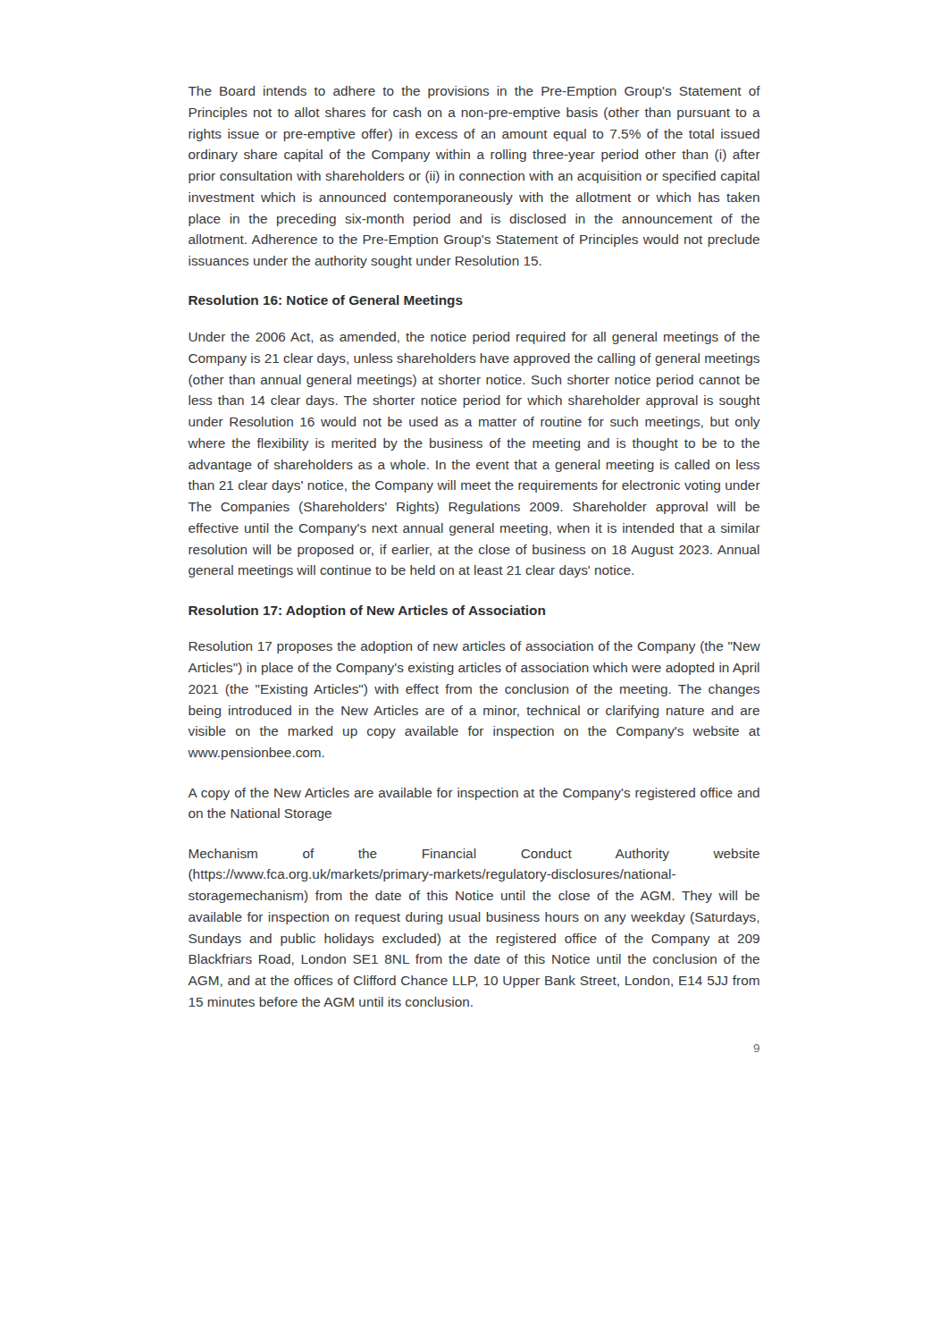The Board intends to adhere to the provisions in the Pre-Emption Group's Statement of Principles not to allot shares for cash on a non-pre-emptive basis (other than pursuant to a rights issue or pre-emptive offer) in excess of an amount equal to 7.5% of the total issued ordinary share capital of the Company within a rolling three-year period other than (i) after prior consultation with shareholders or (ii) in connection with an acquisition or specified capital investment which is announced contemporaneously with the allotment or which has taken place in the preceding six-month period and is disclosed in the announcement of the allotment. Adherence to the Pre-Emption Group's Statement of Principles would not preclude issuances under the authority sought under Resolution 15.
Resolution 16: Notice of General Meetings
Under the 2006 Act, as amended, the notice period required for all general meetings of the Company is 21 clear days, unless shareholders have approved the calling of general meetings (other than annual general meetings) at shorter notice. Such shorter notice period cannot be less than 14 clear days. The shorter notice period for which shareholder approval is sought under Resolution 16 would not be used as a matter of routine for such meetings, but only where the flexibility is merited by the business of the meeting and is thought to be to the advantage of shareholders as a whole. In the event that a general meeting is called on less than 21 clear days' notice, the Company will meet the requirements for electronic voting under The Companies (Shareholders' Rights) Regulations 2009. Shareholder approval will be effective until the Company's next annual general meeting, when it is intended that a similar resolution will be proposed or, if earlier, at the close of business on 18 August 2023. Annual general meetings will continue to be held on at least 21 clear days' notice.
Resolution 17: Adoption of New Articles of Association
Resolution 17 proposes the adoption of new articles of association of the Company (the "New Articles") in place of the Company's existing articles of association which were adopted in April 2021 (the "Existing Articles") with effect from the conclusion of the meeting. The changes being introduced in the New Articles are of a minor, technical or clarifying nature and are visible on the marked up copy available for inspection on the Company's website at www.pensionbee.com.
A copy of the New Articles are available for inspection at the Company's registered office and on the National Storage
Mechanism of the Financial Conduct Authority website (https://www.fca.org.uk/markets/primary-markets/regulatory-disclosures/national-storagemechanism) from the date of this Notice until the close of the AGM. They will be available for inspection on request during usual business hours on any weekday (Saturdays, Sundays and public holidays excluded) at the registered office of the Company at 209 Blackfriars Road, London SE1 8NL from the date of this Notice until the conclusion of the AGM, and at the offices of Clifford Chance LLP, 10 Upper Bank Street, London, E14 5JJ from 15 minutes before the AGM until its conclusion.
9